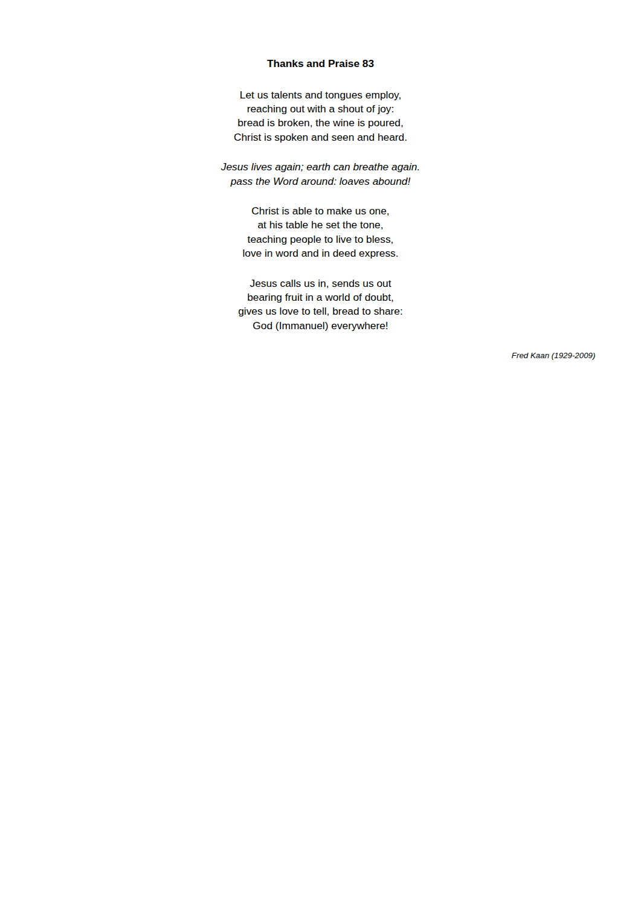Thanks and Praise 83
Let us talents and tongues employ,
reaching out with a shout of joy:
bread is broken, the wine is poured,
Christ is spoken and seen and heard.
Jesus lives again; earth can breathe again.
pass the Word around: loaves abound!
Christ is able to make us one,
at his table he set the tone,
teaching people to live to bless,
love in word and in deed express.
Jesus calls us in, sends us out
bearing fruit in a world of doubt,
gives us love to tell, bread to share:
God (Immanuel) everywhere!
Fred Kaan (1929-2009)